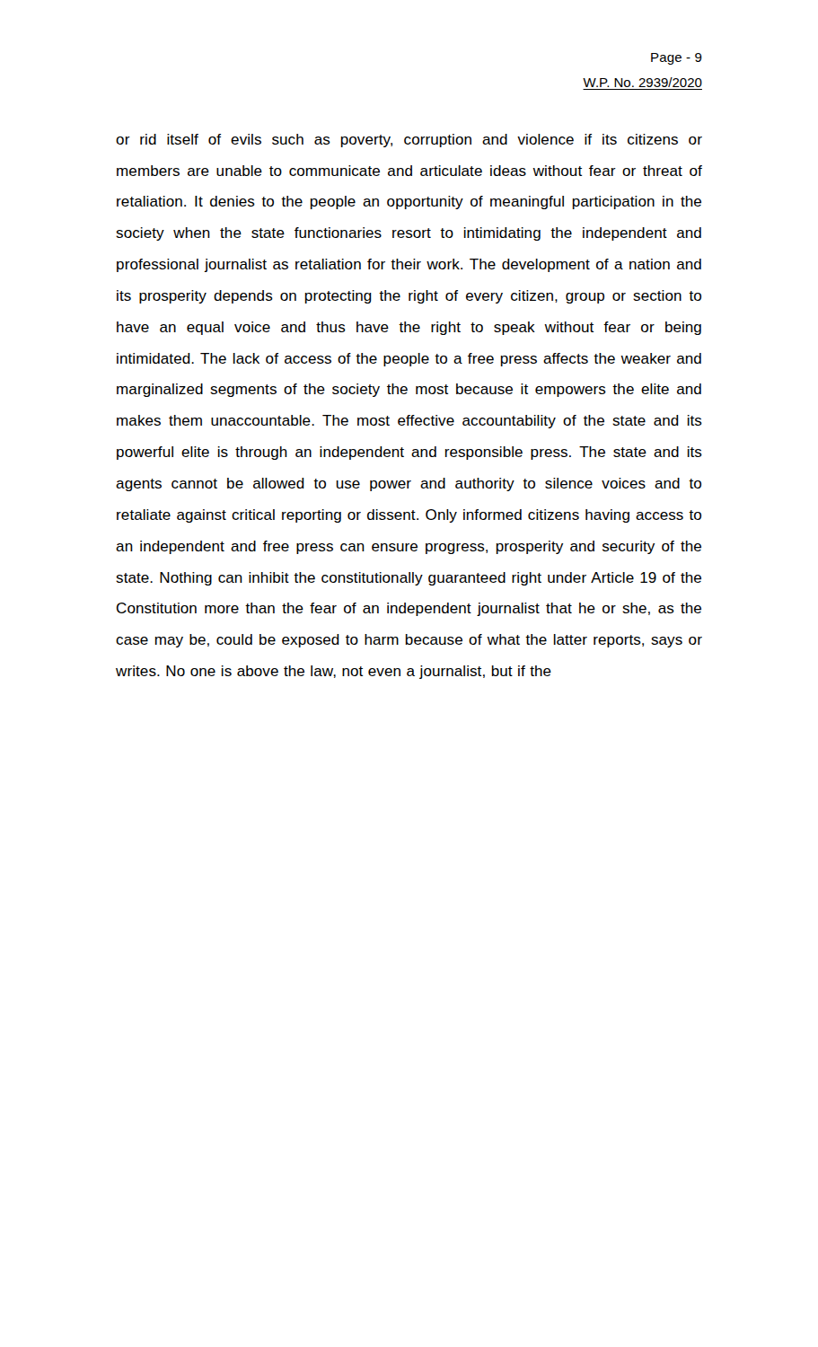Page - 9
W.P. No. 2939/2020
or rid itself of evils such as poverty, corruption and violence if its citizens or members are unable to communicate and articulate ideas without fear or threat of retaliation. It denies to the people an opportunity of meaningful participation in the society when the state functionaries resort to intimidating the independent and professional journalist as retaliation for their work. The development of a nation and its prosperity depends on protecting the right of every citizen, group or section to have an equal voice and thus have the right to speak without fear or being intimidated. The lack of access of the people to a free press affects the weaker and marginalized segments of the society the most because it empowers the elite and makes them unaccountable. The most effective accountability of the state and its powerful elite is through an independent and responsible press. The state and its agents cannot be allowed to use power and authority to silence voices and to retaliate against critical reporting or dissent. Only informed citizens having access to an independent and free press can ensure progress, prosperity and security of the state. Nothing can inhibit the constitutionally guaranteed right under Article 19 of the Constitution more than the fear of an independent journalist that he or she, as the case may be, could be exposed to harm because of what the latter reports, says or writes. No one is above the law, not even a journalist, but if the